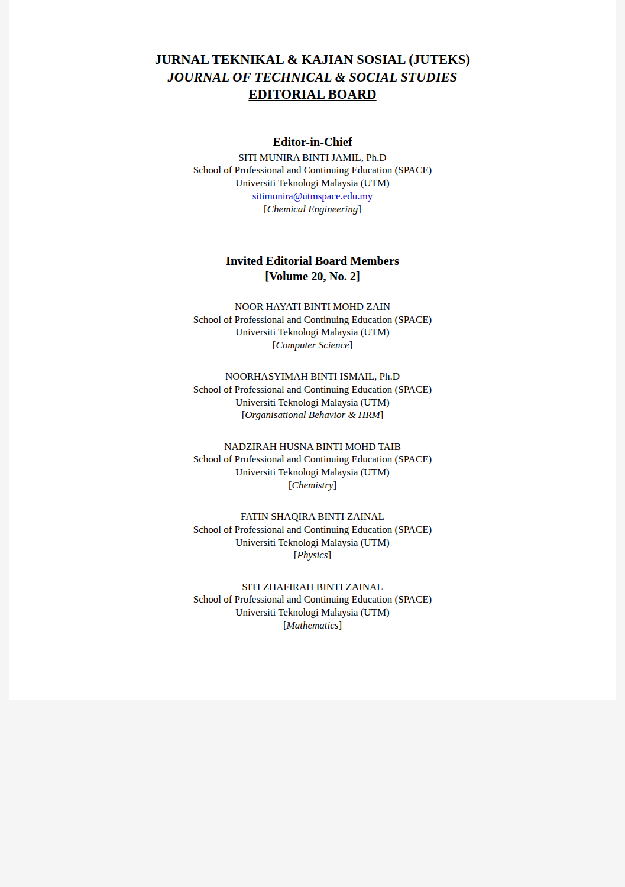JURNAL TEKNIKAL & KAJIAN SOSIAL (JUTEKS) JOURNAL OF TECHNICAL & SOCIAL STUDIES EDITORIAL BOARD
Editor-in-Chief
SITI MUNIRA BINTI JAMIL, Ph.D School of Professional and Continuing Education (SPACE) Universiti Teknologi Malaysia (UTM) sitimunira@utmspace.edu.my Chemical Engineering
Invited Editorial Board Members
[Volume 20, No. 2]
NOOR HAYATI BINTI MOHD ZAIN School of Professional and Continuing Education (SPACE) Universiti Teknologi Malaysia (UTM) Computer Science
NOORHASYIMAH BINTI ISMAIL, Ph.D School of Professional and Continuing Education (SPACE) Universiti Teknologi Malaysia (UTM) Organisational Behavior & HRM
NADZIRAH HUSNA BINTI MOHD TAIB School of Professional and Continuing Education (SPACE) Universiti Teknologi Malaysia (UTM) Chemistry
FATIN SHAQIRA BINTI ZAINAL School of Professional and Continuing Education (SPACE) Universiti Teknologi Malaysia (UTM) Physics
SITI ZHAFIRAH BINTI ZAINAL School of Professional and Continuing Education (SPACE) Universiti Teknologi Malaysia (UTM) Mathematics